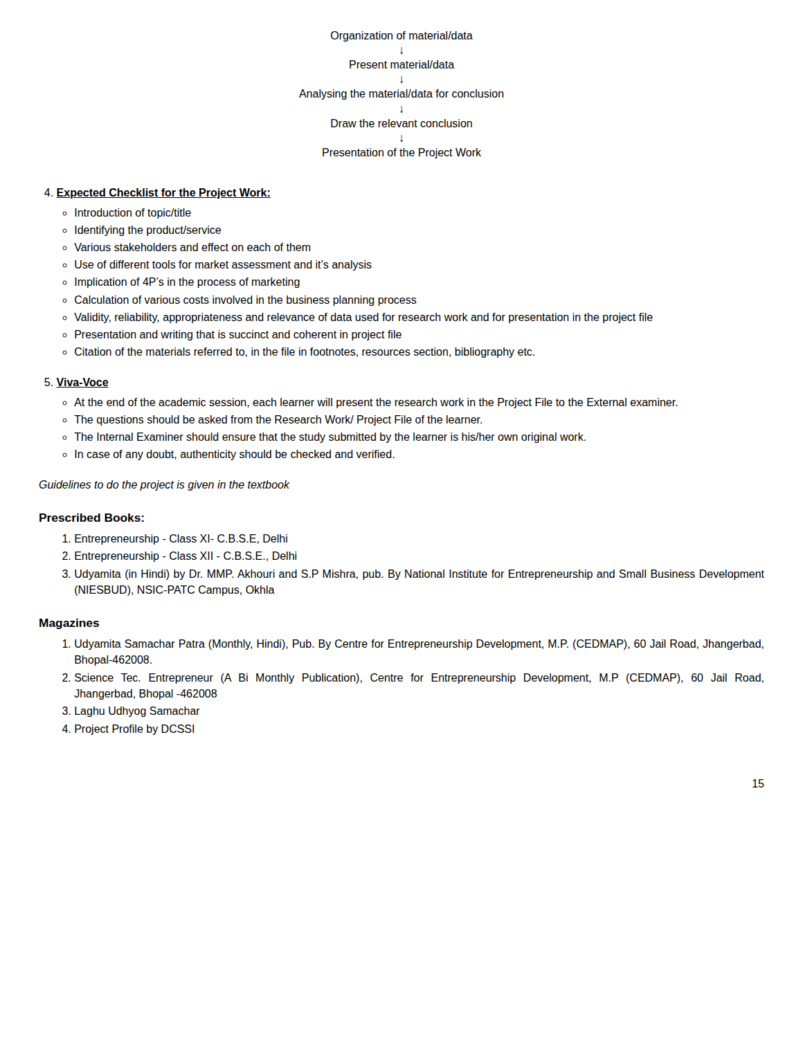Organization of material/data
↓
Present material/data
↓
Analysing the material/data for conclusion
↓
Draw the relevant conclusion
↓
Presentation of the Project Work
Expected Checklist for the Project Work:
Introduction of topic/title
Identifying the product/service
Various stakeholders and effect on each of them
Use of different tools for market assessment and it’s analysis
Implication of 4P’s in the process of marketing
Calculation of various costs involved in the business planning process
Validity, reliability, appropriateness and relevance of data used for research work and for presentation in the project file
Presentation and writing that is succinct and coherent in project file
Citation of the materials referred to, in the file in footnotes, resources section, bibliography etc.
Viva-Voce
At the end of the academic session, each learner will present the research work in the Project File to the External examiner.
The questions should be asked from the Research Work/ Project File of the learner.
The Internal Examiner should ensure that the study submitted by the learner is his/her own original work.
In case of any doubt, authenticity should be checked and verified.
Guidelines to do the project is given in the textbook
Prescribed Books:
Entrepreneurship - Class XI- C.B.S.E, Delhi
Entrepreneurship - Class XII - C.B.S.E., Delhi
Udyamita (in Hindi) by Dr. MMP. Akhouri and S.P Mishra, pub. By National Institute for Entrepreneurship and Small Business Development (NIESBUD), NSIC-PATC Campus, Okhla
Magazines
Udyamita Samachar Patra (Monthly, Hindi), Pub. By Centre for Entrepreneurship Development, M.P. (CEDMAP), 60 Jail Road, Jhangerbad, Bhopal-462008.
Science Tec. Entrepreneur (A Bi Monthly Publication), Centre for Entrepreneurship Development, M.P (CEDMAP), 60 Jail Road, Jhangerbad, Bhopal -462008
Laghu Udhyog Samachar
Project Profile by DCSSI
15